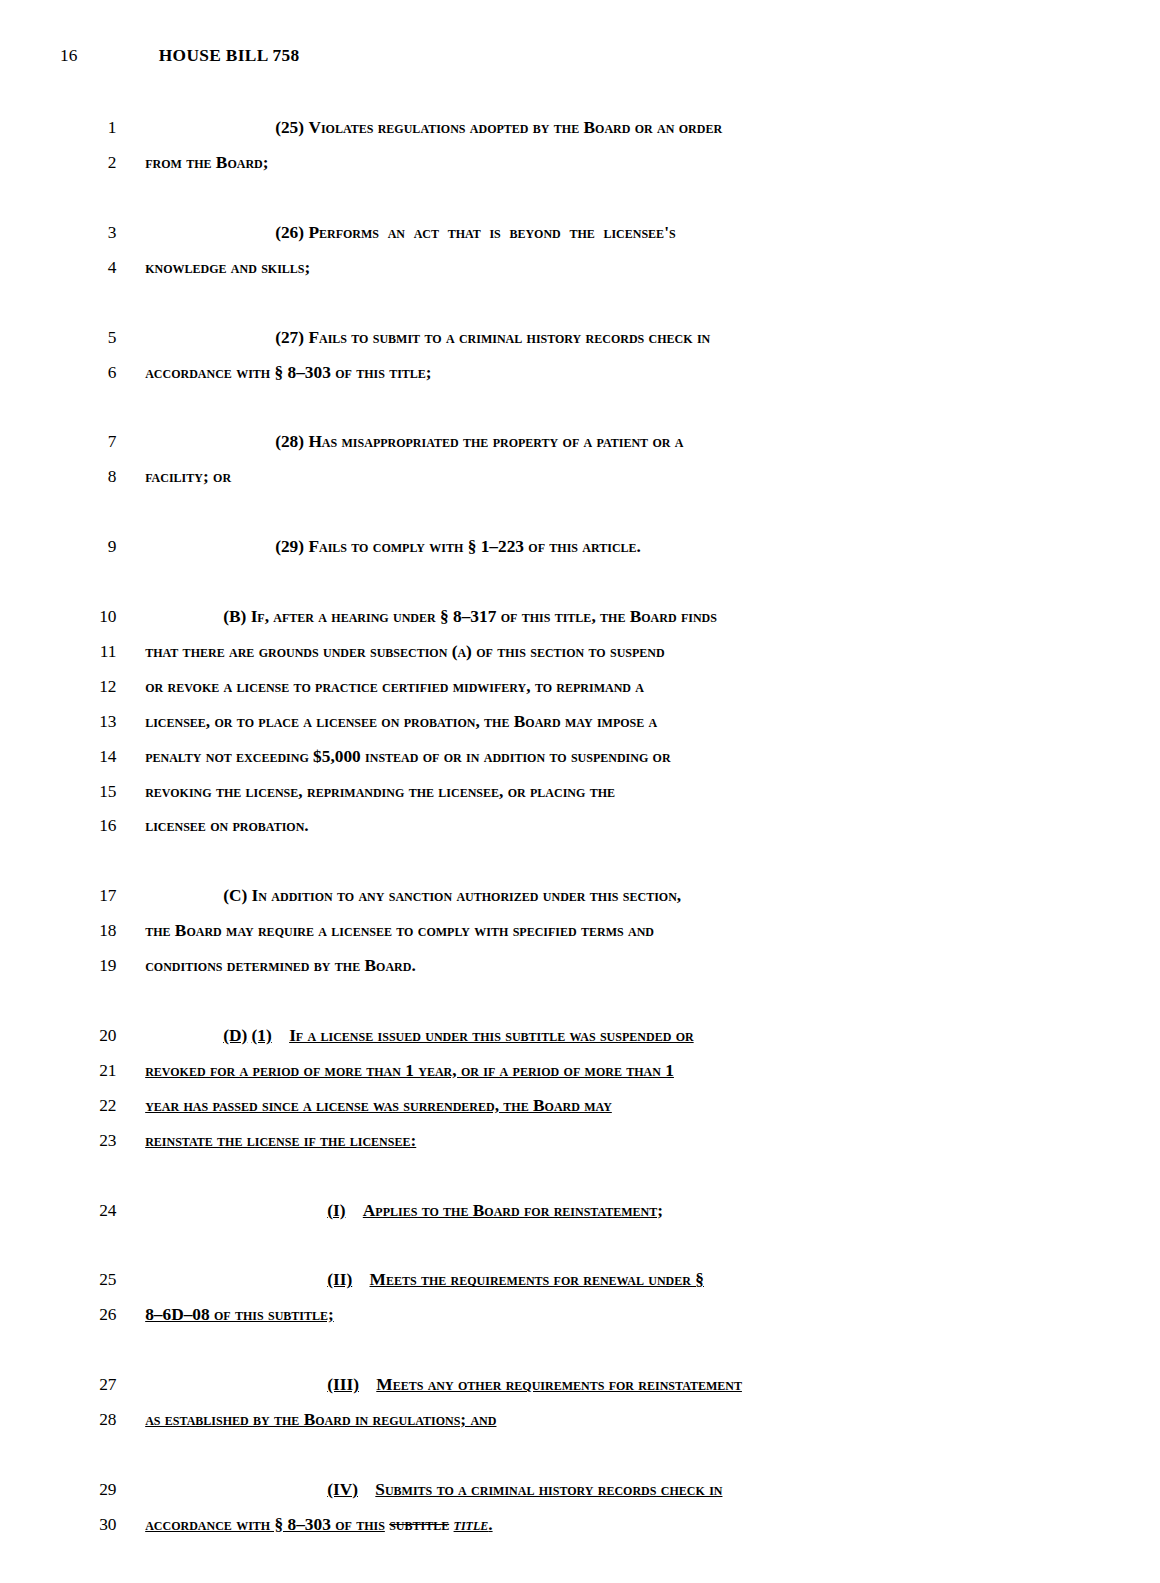16
HOUSE BILL 758
| 1 | (25) Violates regulations adopted by the Board or an order |
| 2 | from the Board; |
| 3 | (26) Performs an act that is beyond the licensee's |
| 4 | knowledge and skills; |
| 5 | (27) Fails to submit to a criminal history records check in |
| 6 | accordance with § 8–303 of this title; |
| 7 | (28) Has misappropriated the property of a patient or a |
| 8 | facility; or |
| 9 | (29) Fails to comply with § 1–223 of this article. |
| 10 | (B) If, after a hearing under § 8–317 of this title, the Board finds |
| 11 | that there are grounds under subsection (a) of this section to suspend |
| 12 | or revoke a license to practice certified midwifery, to reprimand a |
| 13 | licensee, or to place a licensee on probation, the Board may impose a |
| 14 | penalty not exceeding $5,000 instead of or in addition to suspending or |
| 15 | revoking the license, reprimanding the licensee, or placing the |
| 16 | licensee on probation. |
| 17 | (C) In addition to any sanction authorized under this section, |
| 18 | the Board may require a licensee to comply with specified terms and |
| 19 | conditions determined by the Board. |
| 20 | (D) (1) If a license issued under this subtitle was suspended or |
| 21 | revoked for a period of more than 1 year, or if a period of more than 1 |
| 22 | year has passed since a license was surrendered, the Board may |
| 23 | reinstate the license if the licensee: |
| 24 | (I) Applies to the Board for reinstatement; |
| 25 | (II) Meets the requirements for renewal under § |
| 26 | 8–6D–08 of this subtitle; |
| 27 | (III) Meets any other requirements for reinstatement |
| 28 | as established by the Board in regulations; and |
| 29 | (IV) Submits to a criminal history records check in |
| 30 | accordance with § 8–303 of this subtitle title . |